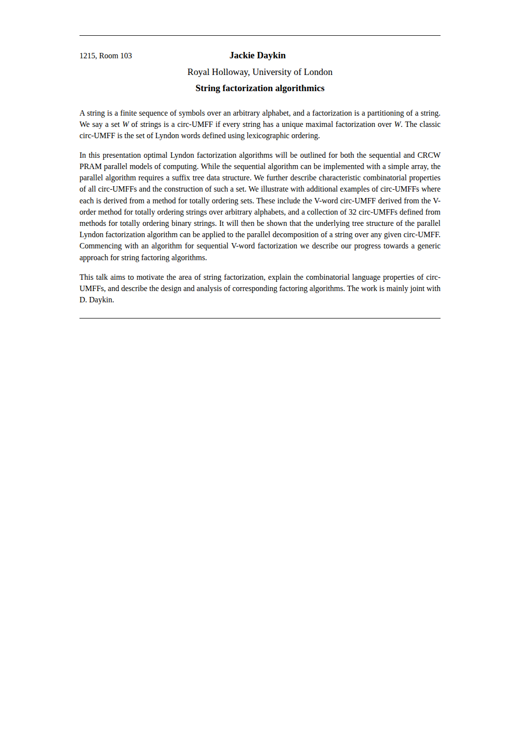1215, Room 103
Jackie Daykin
Royal Holloway, University of London
String factorization algorithmics
A string is a finite sequence of symbols over an arbitrary alphabet, and a factorization is a partitioning of a string. We say a set W of strings is a circ-UMFF if every string has a unique maximal factorization over W. The classic circ-UMFF is the set of Lyndon words defined using lexicographic ordering.
In this presentation optimal Lyndon factorization algorithms will be outlined for both the sequential and CRCW PRAM parallel models of computing. While the sequential algorithm can be implemented with a simple array, the parallel algorithm requires a suffix tree data structure. We further describe characteristic combinatorial properties of all circ-UMFFs and the construction of such a set. We illustrate with additional examples of circ-UMFFs where each is derived from a method for totally ordering sets. These include the V-word circ-UMFF derived from the V-order method for totally ordering strings over arbitrary alphabets, and a collection of 32 circ-UMFFs defined from methods for totally ordering binary strings. It will then be shown that the underlying tree structure of the parallel Lyndon factorization algorithm can be applied to the parallel decomposition of a string over any given circ-UMFF. Commencing with an algorithm for sequential V-word factorization we describe our progress towards a generic approach for string factoring algorithms.
This talk aims to motivate the area of string factorization, explain the combinatorial language properties of circ-UMFFs, and describe the design and analysis of corresponding factoring algorithms. The work is mainly joint with D. Daykin.